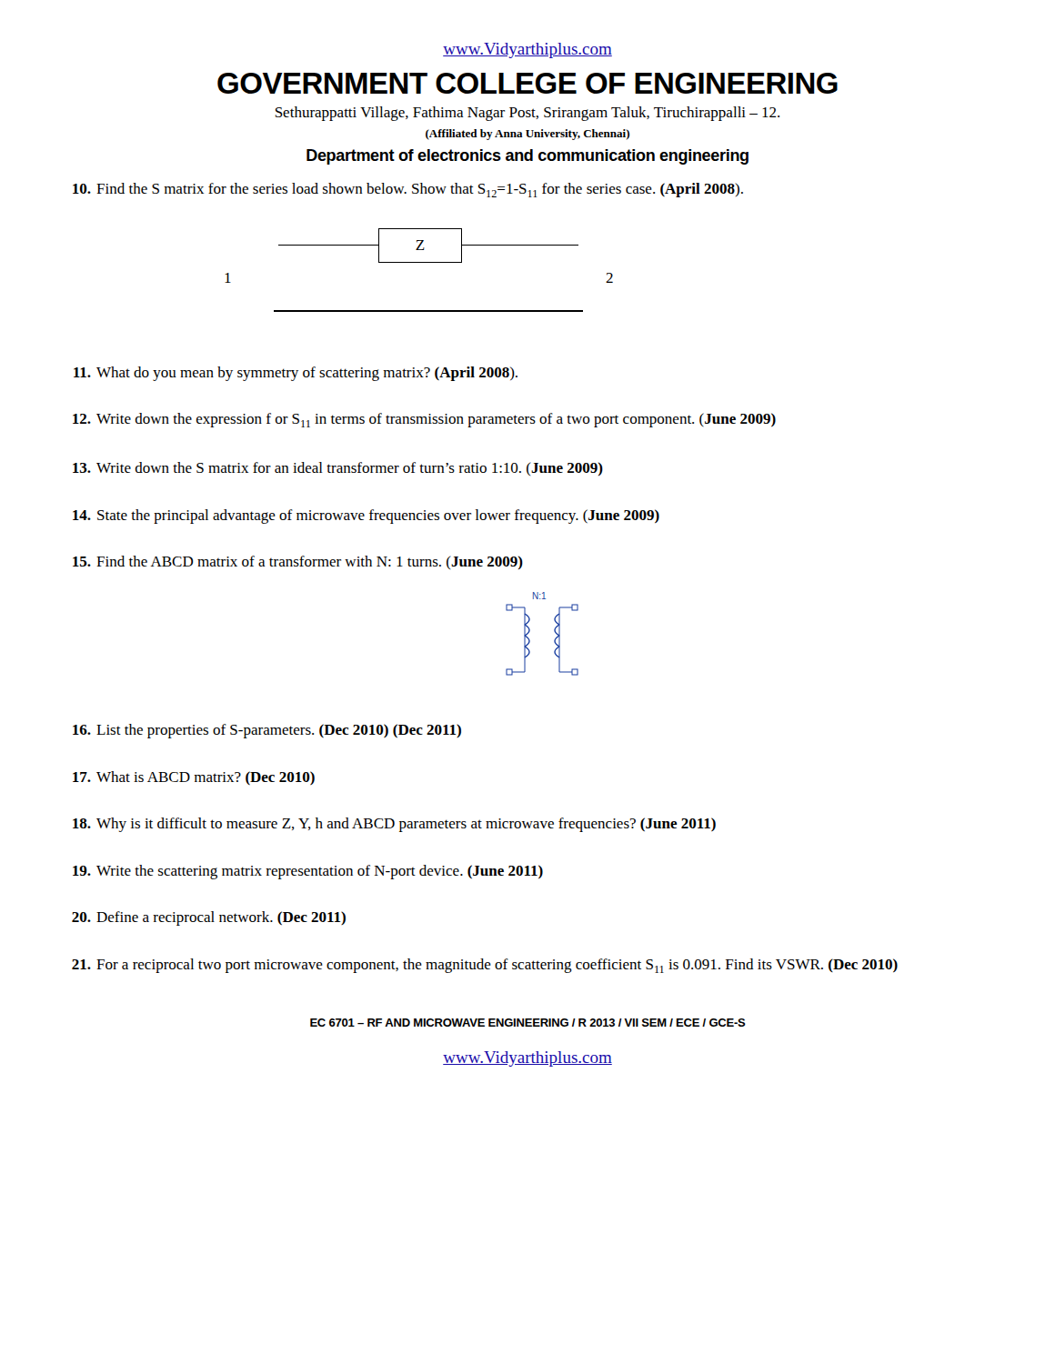www.Vidyarthiplus.com
GOVERNMENT COLLEGE OF ENGINEERING
Sethurappatti Village, Fathima Nagar Post, Srirangam Taluk, Tiruchirappalli – 12.
(Affiliated by Anna University, Chennai)
Department of electronics and communication engineering
10. Find the S matrix for the series load shown below. Show that S12=1-S11 for the series case. (April 2008).
Z
1
2
11. What do you mean by symmetry of scattering matrix? (April 2008).
12. Write down the expression f or S11 in terms of transmission parameters of a two port component. (June 2009)
13. Write down the S matrix for an ideal transformer of turn’s ratio 1:10. (June 2009)
14. State the principal advantage of microwave frequencies over lower frequency. (June 2009)
15. Find the ABCD matrix of a transformer with N: 1 turns. (June 2009)
N:1
16. List the properties of S-parameters. (Dec 2010) (Dec 2011)
17. What is ABCD matrix? (Dec 2010)
18. Why is it difficult to measure Z, Y, h and ABCD parameters at microwave frequencies? (June 2011)
19. Write the scattering matrix representation of N-port device. (June 2011)
20. Define a reciprocal network. (Dec 2011)
21. For a reciprocal two port microwave component, the magnitude of scattering coefficient S11 is 0.091. Find its VSWR. (Dec 2010)
EC 6701 – RF AND MICROWAVE ENGINEERING / R 2013 / VII SEM / ECE / GCE-S
www.Vidyarthiplus.com